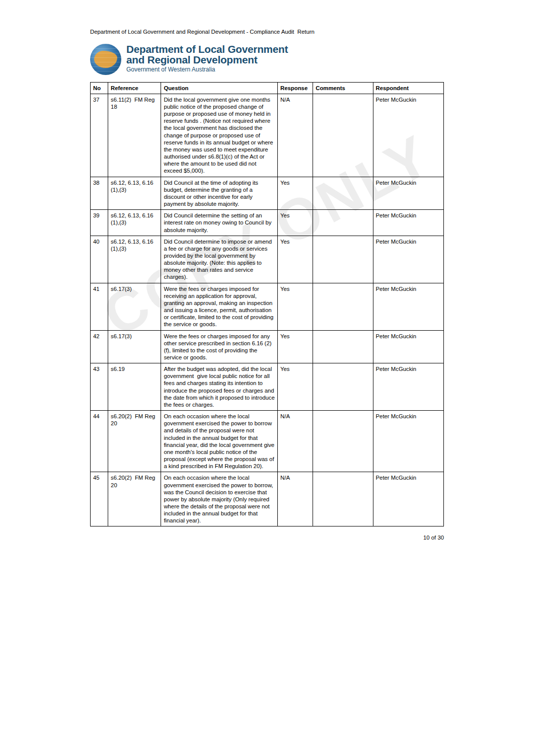COPY ONLY
Department of Local Government and Regional Development - Compliance Audit Return
Department of Local Government
and Regional Development
Government of Western Australia
| No | Reference | Question | Response | Comments | Respondent |
| --- | --- | --- | --- | --- | --- |
| 37 | s6.11(2) FM Reg 18 | Did the local government give one months public notice of the proposed change of purpose or proposed use of money held in reserve funds . (Notice not required where the local government has disclosed the change of purpose or proposed use of reserve funds in its annual budget or where the money was used to meet expenditure authorised under s6.8(1)(c) of the Act or where the amount to be used did not exceed $5,000). | N/A | | Peter McGuckin |
| 38 | s6.12, 6.13, 6.16 (1),(3) | Did Council at the time of adopting its budget, determine the granting of a discount or other incentive for early payment by absolute majority. | Yes | | Peter McGuckin |
| 39 | s6.12, 6.13, 6.16 (1),(3) | Did Council determine the setting of an interest rate on money owing to Council by absolute majority. | Yes | | Peter McGuckin |
| 40 | s6.12, 6.13, 6.16 (1),(3) | Did Council determine to impose or amend a fee or charge for any goods or services provided by the local government by absolute majority. (Note: this applies to money other than rates and service charges). | Yes | | Peter McGuckin |
| 41 | s6.17(3) | Were the fees or charges imposed for receiving an application for approval, granting an approval, making an inspection and issuing a licence, permit, authorisation or certificate, limited to the cost of providing the service or goods. | Yes | | Peter McGuckin |
| 42 | s6.17(3) | Were the fees or charges imposed for any other service prescribed in section 6.16 (2)(f), limited to the cost of providing the service or goods. | Yes | | Peter McGuckin |
| 43 | s6.19 | After the budget was adopted, did the local government give local public notice for all fees and charges stating its intention to introduce the proposed fees or charges and the date from which it proposed to introduce the fees or charges. | Yes | | Peter McGuckin |
| 44 | s6.20(2) FM Reg 20 | On each occasion where the local government exercised the power to borrow and details of the proposal were not included in the annual budget for that financial year, did the local government give one month's local public notice of the proposal (except where the proposal was of a kind prescribed in FM Regulation 20). | N/A | | Peter McGuckin |
| 45 | s6.20(2) FM Reg 20 | On each occasion where the local government exercised the power to borrow, was the Council decision to exercise that power by absolute majority (Only required where the details of the proposal were not included in the annual budget for that financial year). | N/A | | Peter McGuckin |
10 of 30